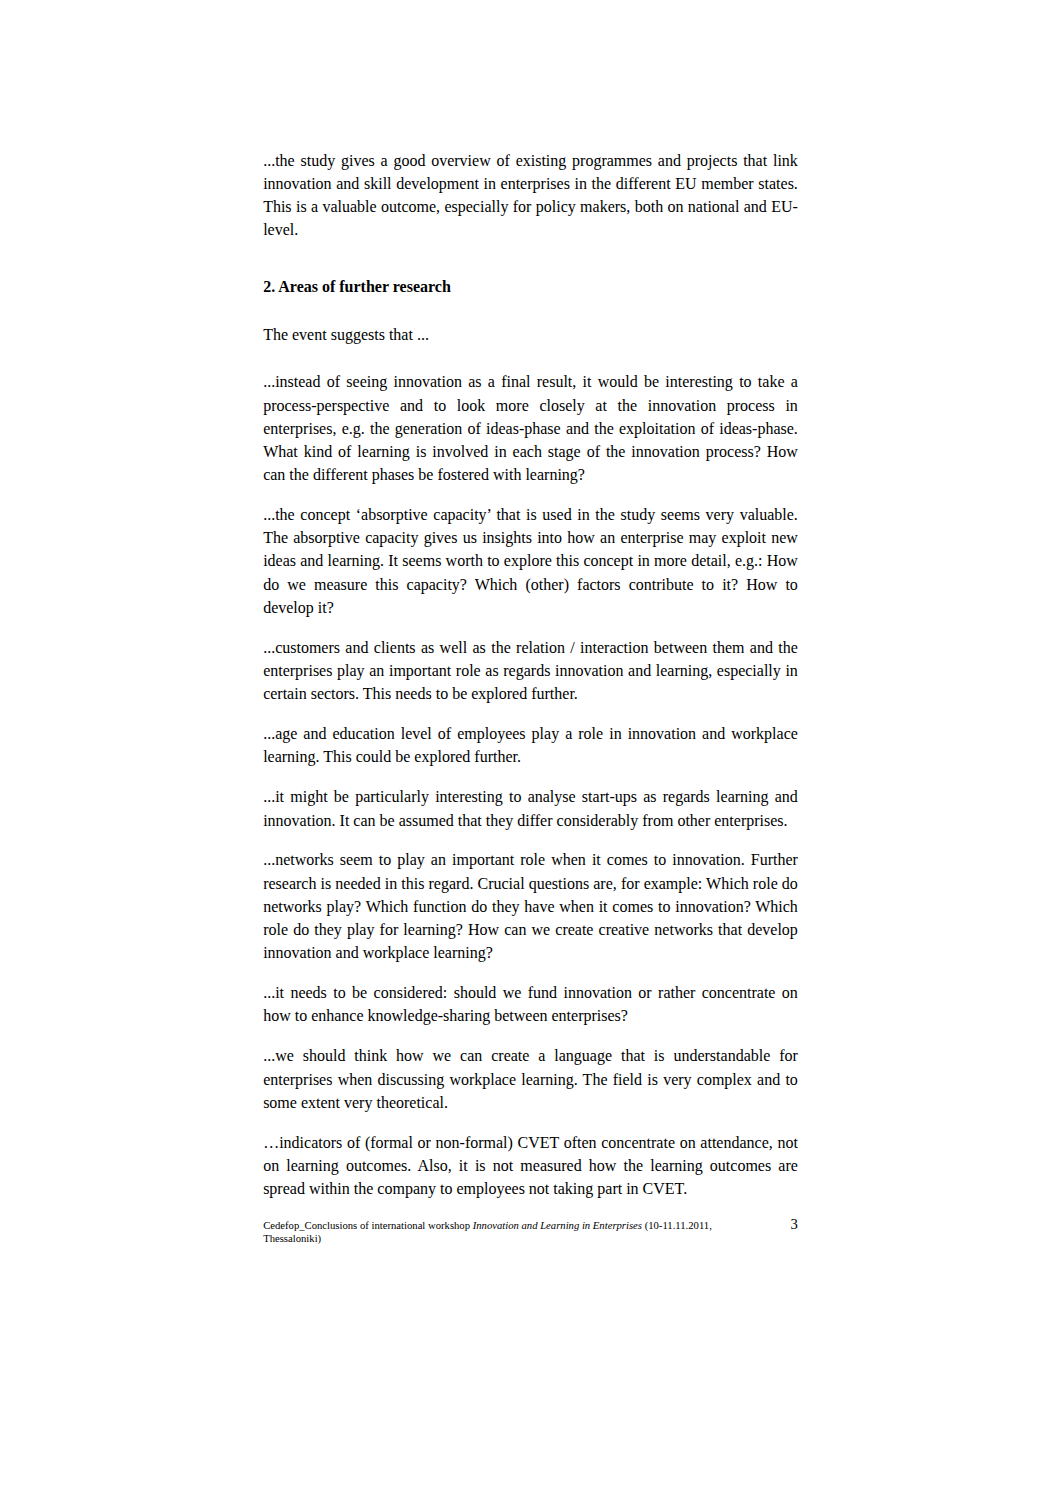...the study gives a good overview of existing programmes and projects that link innovation and skill development in enterprises in the different EU member states. This is a valuable outcome, especially for policy makers, both on national and EU-level.
2. Areas of further research
The event suggests that ...
...instead of seeing innovation as a final result, it would be interesting to take a process-perspective and to look more closely at the innovation process in enterprises, e.g. the generation of ideas-phase and the exploitation of ideas-phase. What kind of learning is involved in each stage of the innovation process? How can the different phases be fostered with learning?
...the concept ‘absorptive capacity’ that is used in the study seems very valuable. The absorptive capacity gives us insights into how an enterprise may exploit new ideas and learning. It seems worth to explore this concept in more detail, e.g.: How do we measure this capacity? Which (other) factors contribute to it? How to develop it?
...customers and clients as well as the relation / interaction between them and the enterprises play an important role as regards innovation and learning, especially in certain sectors. This needs to be explored further.
...age and education level of employees play a role in innovation and workplace learning. This could be explored further.
...it might be particularly interesting to analyse start-ups as regards learning and innovation. It can be assumed that they differ considerably from other enterprises.
...networks seem to play an important role when it comes to innovation. Further research is needed in this regard. Crucial questions are, for example: Which role do networks play? Which function do they have when it comes to innovation? Which role do they play for learning? How can we create creative networks that develop innovation and workplace learning?
...it needs to be considered: should we fund innovation or rather concentrate on how to enhance knowledge-sharing between enterprises?
...we should think how we can create a language that is understandable for enterprises when discussing workplace learning. The field is very complex and to some extent very theoretical.
…indicators of (formal or non-formal) CVET often concentrate on attendance, not on learning outcomes. Also, it is not measured how the learning outcomes are spread within the company to employees not taking part in CVET.
Cedefop_Conclusions of international workshop Innovation and Learning in Enterprises (10-11.11.2011, Thessaloniki)
3